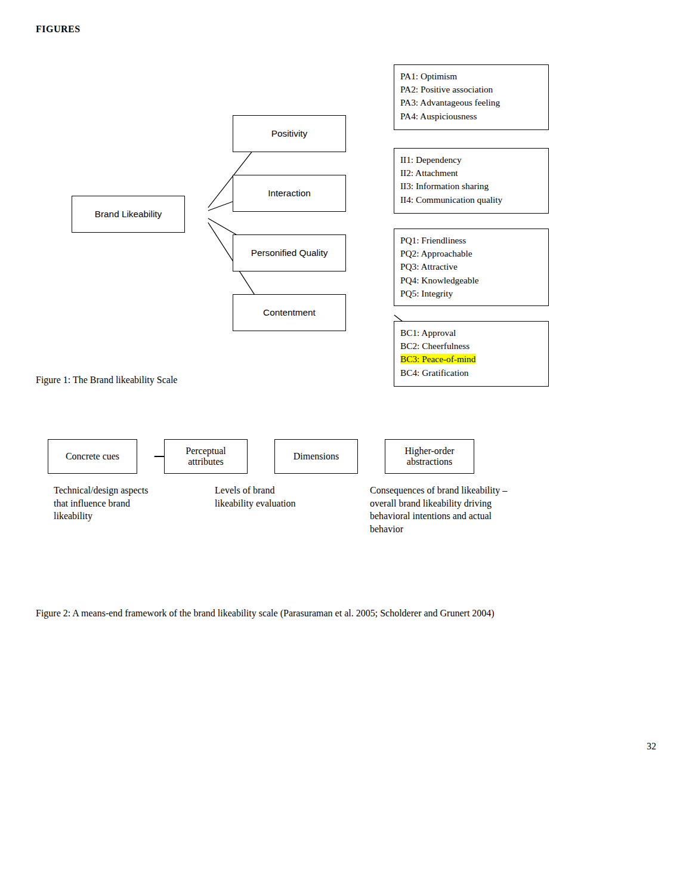FIGURES
Brand Likeability
Positivity
Interaction
Personified Quality
Contentment
PA1: Optimism
PA2: Positive association
PA3: Advantageous feeling
PA4: Auspiciousness
II1: Dependency
II2: Attachment
II3: Information sharing
II4: Communication quality
PQ1: Friendliness
PQ2: Approachable
PQ3: Attractive
PQ4: Knowledgeable
PQ5: Integrity
BC1: Approval
BC2: Cheerfulness
BC3: Peace-of-mind
BC4: Gratification
Figure 1: The Brand likeability Scale
Concrete cues
Perceptual
attributes
Dimensions
Higher-order
abstractions
Technical/design aspects that influence brand likeability
Levels of brand likeability evaluation
Consequences of brand likeability – overall brand likeability driving behavioral intentions and actual behavior
Figure 2: A means-end framework of the brand likeability scale (Parasuraman et al. 2005; Scholderer and Grunert 2004)
32